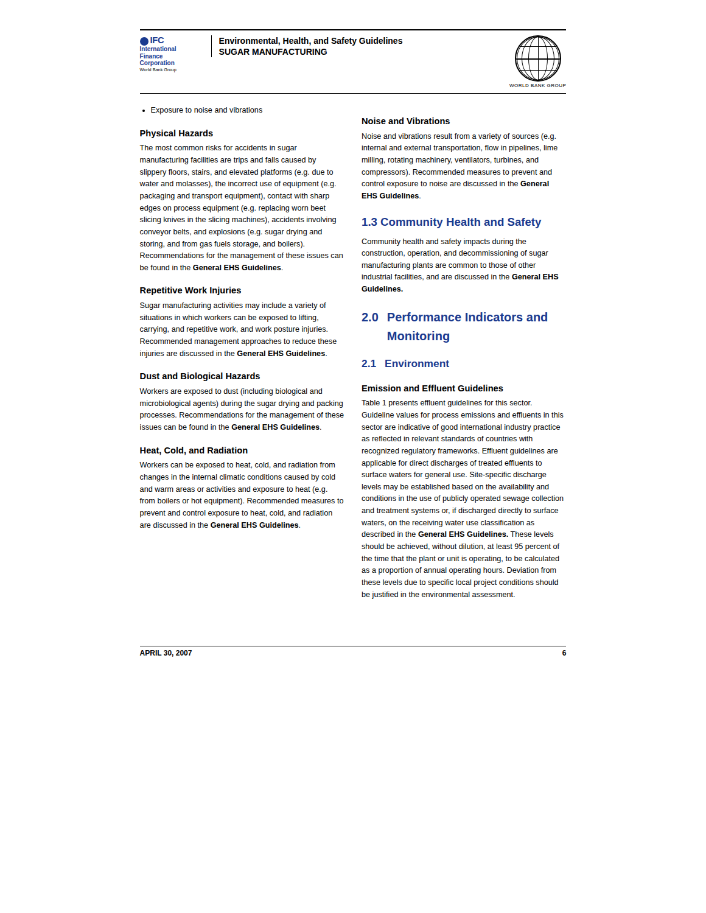IFC
International
Finance
Corporation
World Bank Group
Environmental, Health, and Safety Guidelines
SUGAR MANUFACTURING
WORLD BANK GROUP
Exposure to noise and vibrations
Physical Hazards
The most common risks for accidents in sugar manufacturing facilities are trips and falls caused by slippery floors, stairs, and elevated platforms (e.g. due to water and molasses), the incorrect use of equipment (e.g. packaging and transport equipment), contact with sharp edges on process equipment (e.g. replacing worn beet slicing knives in the slicing machines), accidents involving conveyor belts, and explosions (e.g. sugar drying and storing, and from gas fuels storage, and boilers). Recommendations for the management of these issues can be found in the General EHS Guidelines.
Repetitive Work Injuries
Sugar manufacturing activities may include a variety of situations in which workers can be exposed to lifting, carrying, and repetitive work, and work posture injuries. Recommended management approaches to reduce these injuries are discussed in the General EHS Guidelines.
Dust and Biological Hazards
Workers are exposed to dust (including biological and microbiological agents) during the sugar drying and packing processes. Recommendations for the management of these issues can be found in the General EHS Guidelines.
Heat, Cold, and Radiation
Workers can be exposed to heat, cold, and radiation from changes in the internal climatic conditions caused by cold and warm areas or activities and exposure to heat (e.g. from boilers or hot equipment). Recommended measures to prevent and control exposure to heat, cold, and radiation are discussed in the General EHS Guidelines.
Noise and Vibrations
Noise and vibrations result from a variety of sources (e.g. internal and external transportation, flow in pipelines, lime milling, rotating machinery, ventilators, turbines, and compressors). Recommended measures to prevent and control exposure to noise are discussed in the General EHS Guidelines.
1.3 Community Health and Safety
Community health and safety impacts during the construction, operation, and decommissioning of sugar manufacturing plants are common to those of other industrial facilities, and are discussed in the General EHS Guidelines.
2.0 Performance Indicators and Monitoring
2.1 Environment
Emission and Effluent Guidelines
Table 1 presents effluent guidelines for this sector. Guideline values for process emissions and effluents in this sector are indicative of good international industry practice as reflected in relevant standards of countries with recognized regulatory frameworks. Effluent guidelines are applicable for direct discharges of treated effluents to surface waters for general use. Site-specific discharge levels may be established based on the availability and conditions in the use of publicly operated sewage collection and treatment systems or, if discharged directly to surface waters, on the receiving water use classification as described in the General EHS Guidelines. These levels should be achieved, without dilution, at least 95 percent of the time that the plant or unit is operating, to be calculated as a proportion of annual operating hours. Deviation from these levels due to specific local project conditions should be justified in the environmental assessment.
APRIL 30, 2007 6